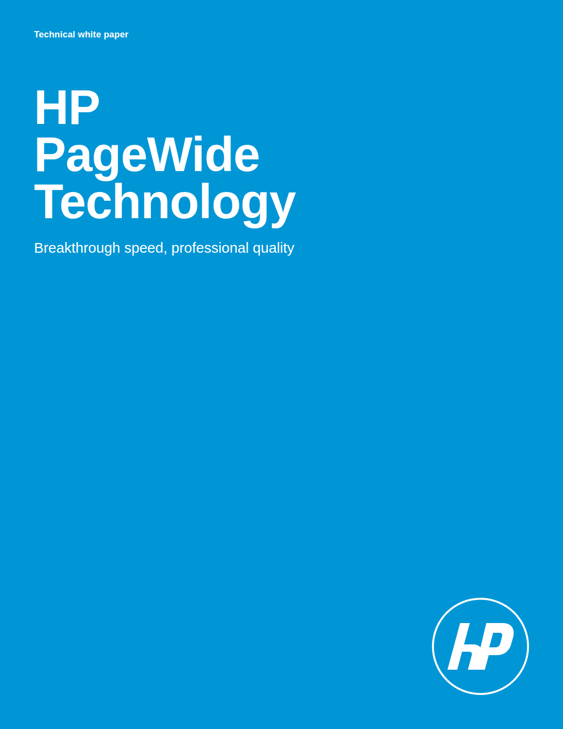Technical white paper
HP PageWide Technology
Breakthrough speed, professional quality
HP logo